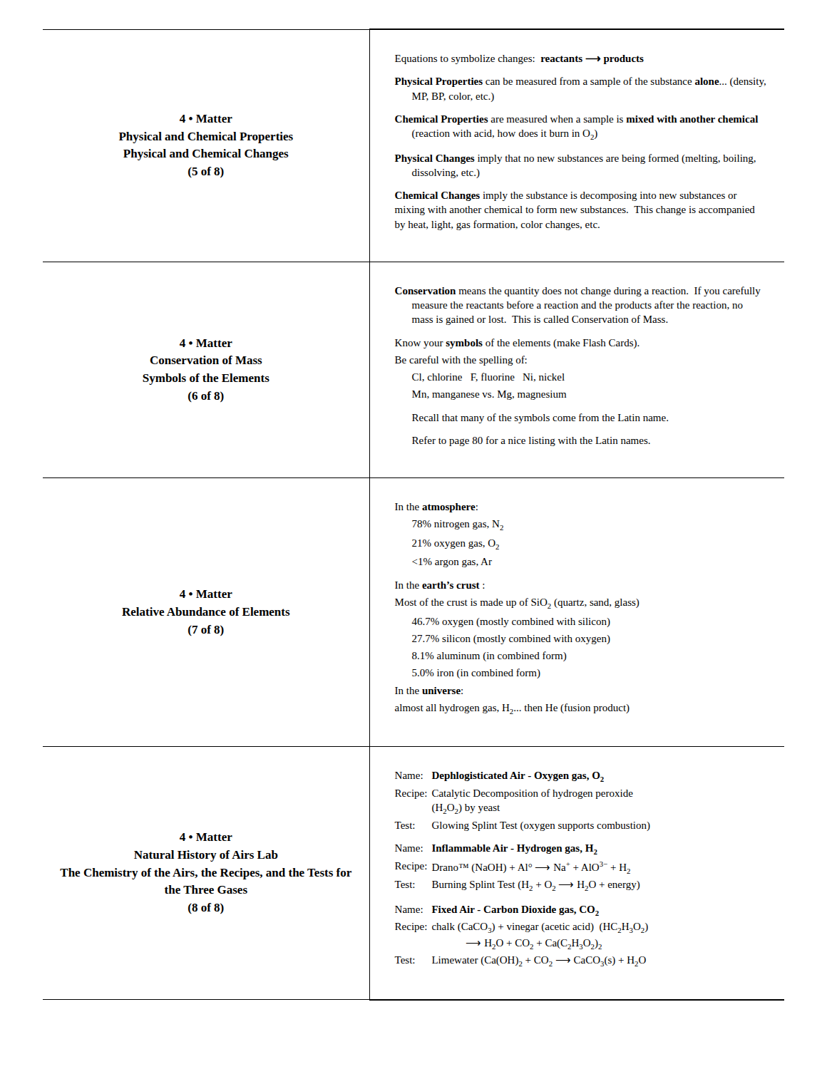4 • Matter
Physical and Chemical Properties
Physical and Chemical Changes
(5 of 8)
Equations to symbolize changes: reactants ⟶ products
Physical Properties can be measured from a sample of the substance alone... (density, MP, BP, color, etc.)
Chemical Properties are measured when a sample is mixed with another chemical (reaction with acid, how does it burn in O2)
Physical Changes imply that no new substances are being formed (melting, boiling, dissolving, etc.)
Chemical Changes imply the substance is decomposing into new substances or mixing with another chemical to form new substances. This change is accompanied by heat, light, gas formation, color changes, etc.
4 • Matter
Conservation of Mass
Symbols of the Elements
(6 of 8)
Conservation means the quantity does not change during a reaction. If you carefully measure the reactants before a reaction and the products after the reaction, no mass is gained or lost. This is called Conservation of Mass.
Know your symbols of the elements (make Flash Cards).
Be careful with the spelling of:
Cl, chlorine F, fluorine Ni, nickel
Mn, manganese vs. Mg, magnesium
Recall that many of the symbols come from the Latin name.
Refer to page 80 for a nice listing with the Latin names.
4 • Matter
Relative Abundance of Elements
(7 of 8)
In the atmosphere:
78% nitrogen gas, N2
21% oxygen gas, O2
<1% argon gas, Ar
In the earth’s crust :
Most of the crust is made up of SiO2 (quartz, sand, glass)
46.7% oxygen (mostly combined with silicon)
27.7% silicon (mostly combined with oxygen)
8.1% aluminum (in combined form)
5.0% iron (in combined form)
In the universe:
almost all hydrogen gas, H2... then He (fusion product)
4 • Matter
Natural History of Airs Lab
The Chemistry of the Airs, the Recipes, and the Tests for the Three Gases
(8 of 8)
| Name: | Dephlogisticated Air - Oxygen gas, O 2 |
| Recipe: | Catalytic Decomposition of hydrogen peroxide (H 2 O 2 ) by yeast |
| Test: | Glowing Splint Test (oxygen supports combustion) |
| Name: | Inflammable Air - Hydrogen gas, H 2 |
| Recipe: | Drano™ (NaOH) + Al° ⟶ Na + + AlO 3− + H 2 |
| Test: | Burning Splint Test (H 2 + O 2 ⟶ H 2 O + energy) |
| Name: | Fixed Air - Carbon Dioxide gas, CO 2 |
| Recipe: | chalk (CaCO 3 ) + vinegar (acetic acid) (HC 2 H 3 O 2 ) ⟶ H 2 O + CO 2 + Ca(C 2 H 3 O 2 ) 2 |
| Test: | Limewater (Ca(OH) 2 + CO 2 ⟶ CaCO 3 (s) + H 2 O |